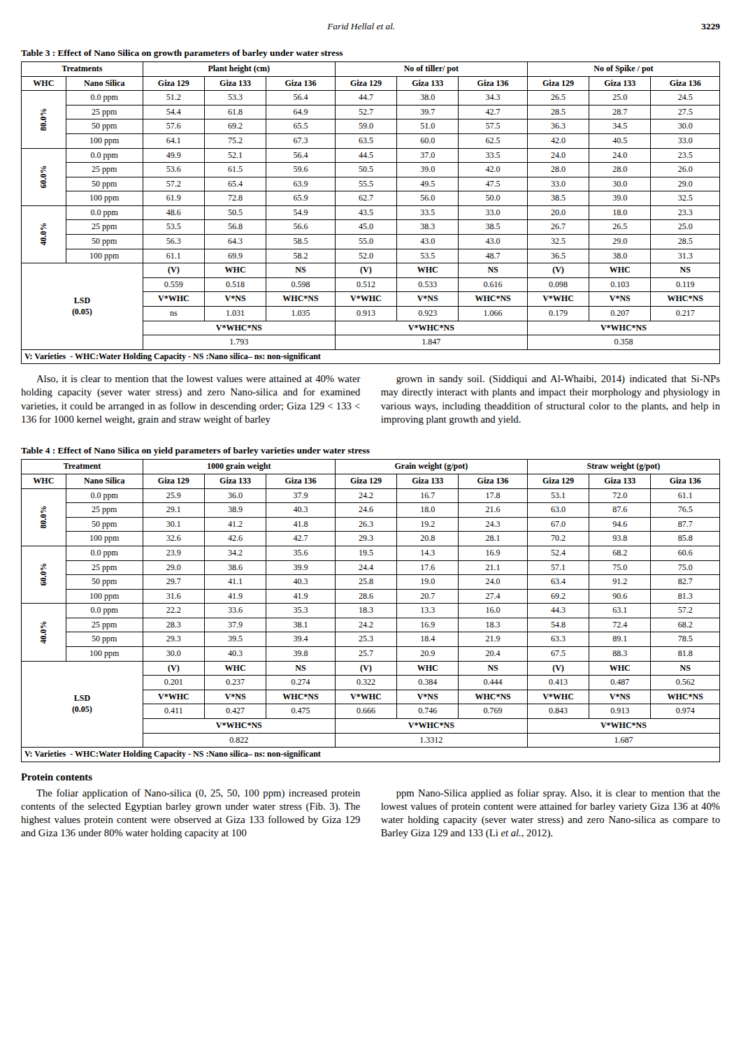Farid Hellal et al.
3229
Table 3 : Effect of Nano Silica on growth parameters of barley under water stress
| Treatments | Plant height (cm) | No of tiller/ pot | No of Spike / pot |
| --- | --- | --- | --- |
| WHC | Nano Silica | Giza 129 | Giza 133 | Giza 136 | Giza 129 | Giza 133 | Giza 136 | Giza 129 | Giza 133 | Giza 136 |
| 80.0% | 0.0 ppm | 51.2 | 53.3 | 56.4 | 44.7 | 38.0 | 34.3 | 26.5 | 25.0 | 24.5 |
| 25 ppm | 54.4 | 61.8 | 64.9 | 52.7 | 39.7 | 42.7 | 28.5 | 28.7 | 27.5 |
| 50 ppm | 57.6 | 69.2 | 65.5 | 59.0 | 51.0 | 57.5 | 36.3 | 34.5 | 30.0 |
| 100 ppm | 64.1 | 75.2 | 67.3 | 63.5 | 60.0 | 62.5 | 42.0 | 40.5 | 33.0 |
| 60.0% | 0.0 ppm | 49.9 | 52.1 | 56.4 | 44.5 | 37.0 | 33.5 | 24.0 | 24.0 | 23.5 |
| 25 ppm | 53.6 | 61.5 | 59.6 | 50.5 | 39.0 | 42.0 | 28.0 | 28.0 | 26.0 |
| 50 ppm | 57.2 | 65.4 | 63.9 | 55.5 | 49.5 | 47.5 | 33.0 | 30.0 | 29.0 |
| 100 ppm | 61.9 | 72.8 | 65.9 | 62.7 | 56.0 | 50.0 | 38.5 | 39.0 | 32.5 |
| 40.0% | 0.0 ppm | 48.6 | 50.5 | 54.9 | 43.5 | 33.5 | 33.0 | 20.0 | 18.0 | 23.3 |
| 25 ppm | 53.5 | 56.8 | 56.6 | 45.0 | 38.3 | 38.5 | 26.7 | 26.5 | 25.0 |
| 50 ppm | 56.3 | 64.3 | 58.5 | 55.0 | 43.0 | 43.0 | 32.5 | 29.0 | 28.5 |
| 100 ppm | 61.1 | 69.9 | 58.2 | 52.0 | 53.5 | 48.7 | 36.5 | 38.0 | 31.3 |
| LSD (0.05) | (V) | WHC | NS | (V) | WHC | NS | (V) | WHC | NS |
| 0.559 | 0.518 | 0.598 | 0.512 | 0.533 | 0.616 | 0.098 | 0.103 | 0.119 |
| V*WHC | V*NS | WHC*NS | V*WHC | V*NS | WHC*NS | V*WHC | V*NS | WHC*NS |
| ns | 1.031 | 1.035 | 0.913 | 0.923 | 1.066 | 0.179 | 0.207 | 0.217 |
| V*WHC*NS | V*WHC*NS | V*WHC*NS |
| 1.793 | 1.847 | 0.358 |
| V: Varieties - WHC:Water Holding Capacity - NS :Nano silica– ns: non-significant |
Also, it is clear to mention that the lowest values were attained at 40% water holding capacity (sever water stress) and zero Nano-silica and for examined varieties, it could be arranged in as follow in descending order; Giza 129 < 133 < 136 for 1000 kernel weight, grain and straw weight of barley
grown in sandy soil. (Siddiqui and Al-Whaibi, 2014) indicated that Si-NPs may directly interact with plants and impact their morphology and physiology in various ways, including theaddition of structural color to the plants, and help in improving plant growth and yield.
Table 4 : Effect of Nano Silica on yield parameters of barley varieties under water stress
| Treatment | 1000 grain weight | Grain weight (g/pot) | Straw weight (g/pot) |
| --- | --- | --- | --- |
| WHC | Nano Silica | Giza 129 | Giza 133 | Giza 136 | Giza 129 | Giza 133 | Giza 136 | Giza 129 | Giza 133 | Giza 136 |
| 80.0% | 0.0 ppm | 25.9 | 36.0 | 37.9 | 24.2 | 16.7 | 17.8 | 53.1 | 72.0 | 61.1 |
| 25 ppm | 29.1 | 38.9 | 40.3 | 24.6 | 18.0 | 21.6 | 63.0 | 87.6 | 76.5 |
| 50 ppm | 30.1 | 41.2 | 41.8 | 26.3 | 19.2 | 24.3 | 67.0 | 94.6 | 87.7 |
| 100 ppm | 32.6 | 42.6 | 42.7 | 29.3 | 20.8 | 28.1 | 70.2 | 93.8 | 85.8 |
| 60.0% | 0.0 ppm | 23.9 | 34.2 | 35.6 | 19.5 | 14.3 | 16.9 | 52.4 | 68.2 | 60.6 |
| 25 ppm | 29.0 | 38.6 | 39.9 | 24.4 | 17.6 | 21.1 | 57.1 | 75.0 | 75.0 |
| 50 ppm | 29.7 | 41.1 | 40.3 | 25.8 | 19.0 | 24.0 | 63.4 | 91.2 | 82.7 |
| 100 ppm | 31.6 | 41.9 | 41.9 | 28.6 | 20.7 | 27.4 | 69.2 | 90.6 | 81.3 |
| 40.0% | 0.0 ppm | 22.2 | 33.6 | 35.3 | 18.3 | 13.3 | 16.0 | 44.3 | 63.1 | 57.2 |
| 25 ppm | 28.3 | 37.9 | 38.1 | 24.2 | 16.9 | 18.3 | 54.8 | 72.4 | 68.2 |
| 50 ppm | 29.3 | 39.5 | 39.4 | 25.3 | 18.4 | 21.9 | 63.3 | 89.1 | 78.5 |
| 100 ppm | 30.0 | 40.3 | 39.8 | 25.7 | 20.9 | 20.4 | 67.5 | 88.3 | 81.8 |
| LSD (0.05) | (V) | WHC | NS | (V) | WHC | NS | (V) | WHC | NS |
| 0.201 | 0.237 | 0.274 | 0.322 | 0.384 | 0.444 | 0.413 | 0.487 | 0.562 |
| V*WHC | V*NS | WHC*NS | V*WHC | V*NS | WHC*NS | V*WHC | V*NS | WHC*NS |
| 0.411 | 0.427 | 0.475 | 0.666 | 0.746 | 0.769 | 0.843 | 0.913 | 0.974 |
| V*WHC*NS | V*WHC*NS | V*WHC*NS |
| 0.822 | 1.3312 | 1.687 |
| V: Varieties - WHC:Water Holding Capacity - NS :Nano silica– ns: non-significant |
Protein contents
The foliar application of Nano-silica (0, 25, 50, 100 ppm) increased protein contents of the selected Egyptian barley grown under water stress (Fib. 3). The highest values protein content were observed at Giza 133 followed by Giza 129 and Giza 136 under 80% water holding capacity at 100
ppm Nano-Silica applied as foliar spray. Also, it is clear to mention that the lowest values of protein content were attained for barley variety Giza 136 at 40% water holding capacity (sever water stress) and zero Nano-silica as compare to Barley Giza 129 and 133 (Li et al., 2012).